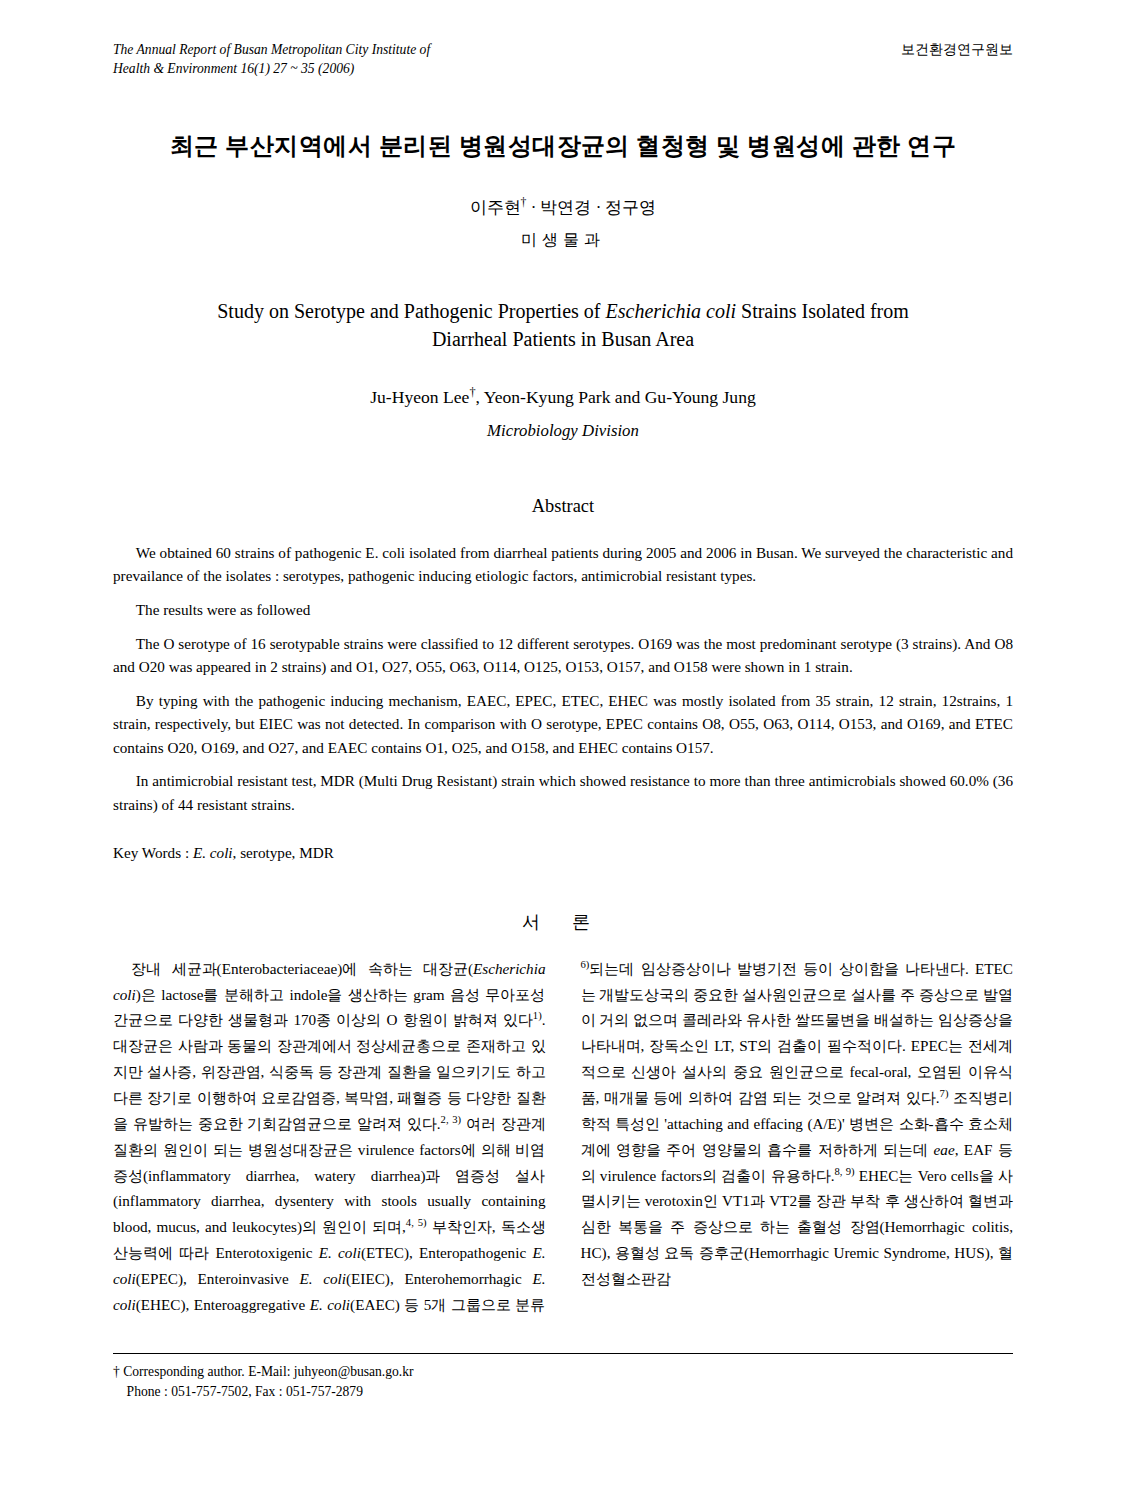The Annual Report of Busan Metropolitan City Institute of
Health & Environment 16(1) 27 ~ 35 (2006)
보건환경연구원보
최근 부산지역에서 분리된 병원성대장균의 혈청형 및 병원성에 관한 연구
이주현† · 박연경 · 정구영
미생물과
Study on Serotype and Pathogenic Properties of Escherichia coli Strains Isolated from
Diarrheal Patients in Busan Area
Ju-Hyeon Lee†, Yeon-Kyung Park and Gu-Young Jung
Microbiology Division
Abstract
We obtained 60 strains of pathogenic E. coli isolated from diarrheal patients during 2005 and 2006 in Busan. We surveyed the characteristic and prevailance of the isolates : serotypes, pathogenic inducing etiologic factors, antimicrobial resistant types.
The results were as followed
The O serotype of 16 serotypable strains were classified to 12 different serotypes. O169 was the most predominant serotype (3 strains). And O8 and O20 was appeared in 2 strains) and O1, O27, O55, O63, O114, O125, O153, O157, and O158 were shown in 1 strain.
By typing with the pathogenic inducing mechanism, EAEC, EPEC, ETEC, EHEC was mostly isolated from 35 strain, 12 strain, 12strains, 1 strain, respectively, but EIEC was not detected. In comparison with O serotype, EPEC contains O8, O55, O63, O114, O153, and O169, and ETEC contains O20, O169, and O27, and EAEC contains O1, O25, and O158, and EHEC contains O157.
In antimicrobial resistant test, MDR (Multi Drug Resistant) strain which showed resistance to more than three antimicrobials showed 60.0% (36 strains) of 44 resistant strains.
Key Words : E. coli, serotype, MDR
서 론
장내 세균과(Enterobacteriaceae)에 속하는 대장균(Escherichia coli)은 lactose를 분해하고 indole을 생산하는 gram 음성 무아포성 간균으로 다양한 생물형과 170종 이상의 O 항원이 밝혀져 있다1). 대장균은 사람과 동물의 장관계에서 정상세균총으로 존재하고 있지만 설사증, 위장관염, 식중독 등 장관계 질환을 일으키기도 하고 다른 장기로 이행하여 요로감염증, 복막염, 패혈증 등 다양한 질환을 유발하는 중요한 기회감염균으로 알려져 있다.2, 3) 여러 장관계 질환의 원인이 되는 병원성대장균은 virulence factors에 의해 비염증성(inflammatory diarrhea, watery diarrhea)과 염증성 설사(inflammatory diarrhea, dysentery with stools usually containing blood, mucus, and leukocytes)의 원인이 되며,4, 5) 부착인자, 독소생산능력에 따라 Enterotoxigenic E. coli(ETEC), Enteropathogenic E. coli(EPEC), Enteroinvasive E. coli(EIEC), Enterohemorrhagic E. coli(EHEC), Enteroaggregative E. coli(EAEC) 등 5개 그룹으로 분류6)되는데 임상증상이나 발병기전 등이 상이함을 나타낸다. ETEC는 개발도상국의 중요한 설사원인균으로 설사를 주 증상으로 발열이 거의 없으며 콜레라와 유사한 쌀뜨물변을 배설하는 임상증상을 나타내며, 장독소인 LT, ST의 검출이 필수적이다. EPEC는 전세계적으로 신생아 설사의 중요 원인균으로 fecal-oral, 오염된 이유식품, 매개물 등에 의하여 감염 되는 것으로 알려져 있다.7) 조직병리학적 특성인 'attaching and effacing (A/E)' 병변은 소화-흡수 효소체계에 영향을 주어 영양물의 흡수를 저하하게 되는데 eae, EAF 등의 virulence factors의 검출이 유용하다.8, 9) EHEC는 Vero cells을 사멸시키는 verotoxin인 VT1과 VT2를 장관 부착 후 생산하여 혈변과 심한 복통을 주 증상으로 하는 출혈성 장염(Hemorrhagic colitis, HC), 용혈성 요독 증후군(Hemorrhagic Uremic Syndrome, HUS), 혈전성혈소판감
† Corresponding author. E-Mail: juhyeon@busan.go.kr
Phone : 051-757-7502, Fax : 051-757-2879